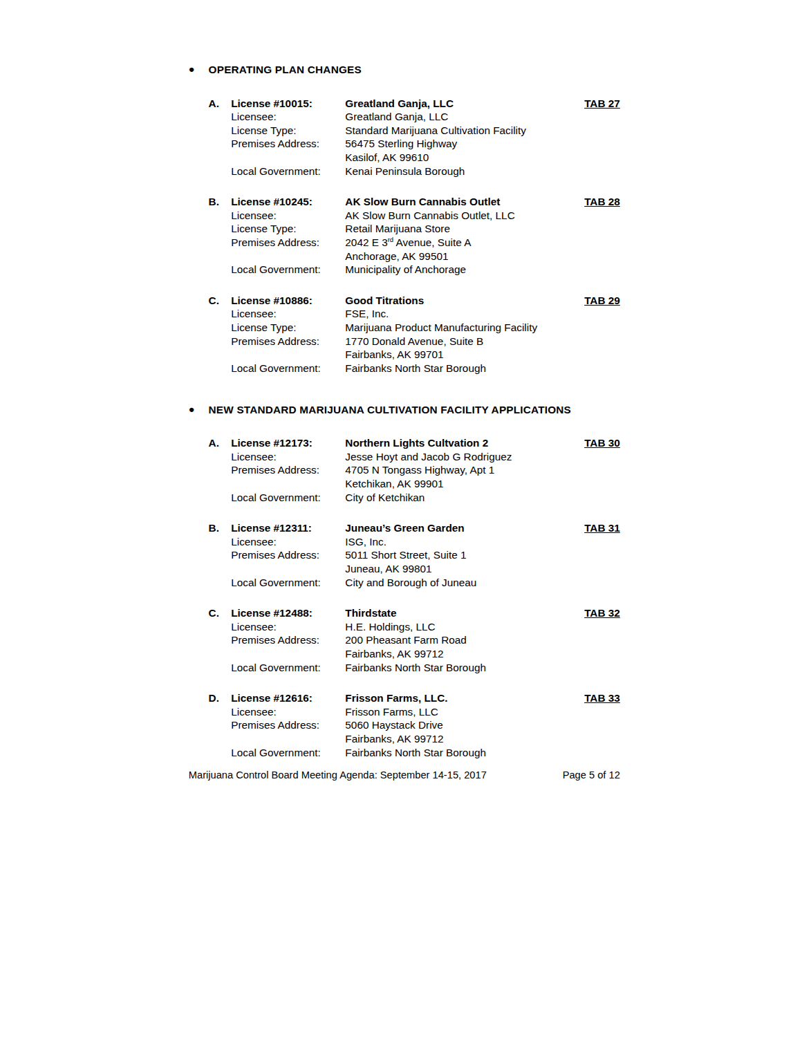OPERATING PLAN CHANGES
A.
License #10015:
Greatland Ganja, LLC
TAB 27
Licensee:
Greatland Ganja, LLC
License Type:
Standard Marijuana Cultivation Facility
Premises Address:
56475 Sterling Highway
Kasilof, AK 99610
Local Government:
Kenai Peninsula Borough
B.
License #10245:
AK Slow Burn Cannabis Outlet
TAB 28
Licensee:
AK Slow Burn Cannabis Outlet, LLC
License Type:
Retail Marijuana Store
Premises Address:
2042 E 3rd Avenue, Suite A
Anchorage, AK 99501
Local Government:
Municipality of Anchorage
C.
License #10886:
Good Titrations
TAB 29
Licensee:
FSE, Inc.
License Type:
Marijuana Product Manufacturing Facility
Premises Address:
1770 Donald Avenue, Suite B
Fairbanks, AK 99701
Local Government:
Fairbanks North Star Borough
NEW STANDARD MARIJUANA CULTIVATION FACILITY APPLICATIONS
A.
License #12173:
Northern Lights Cultvation 2
TAB 30
Licensee:
Jesse Hoyt and Jacob G Rodriguez
Premises Address:
4705 N Tongass Highway, Apt 1
Ketchikan, AK 99901
Local Government:
City of Ketchikan
B.
License #12311:
Juneau’s Green Garden
TAB 31
Licensee:
ISG, Inc.
Premises Address:
5011 Short Street, Suite 1
Juneau, AK 99801
Local Government:
City and Borough of Juneau
C.
License #12488:
Thirdstate
TAB 32
Licensee:
H.E. Holdings, LLC
Premises Address:
200 Pheasant Farm Road
Fairbanks, AK 99712
Local Government:
Fairbanks North Star Borough
D.
License #12616:
Frisson Farms, LLC.
TAB 33
Licensee:
Frisson Farms, LLC
Premises Address:
5060 Haystack Drive
Fairbanks, AK 99712
Local Government:
Fairbanks North Star Borough
Marijuana Control Board Meeting Agenda: September 14-15, 2017
Page 5 of 12